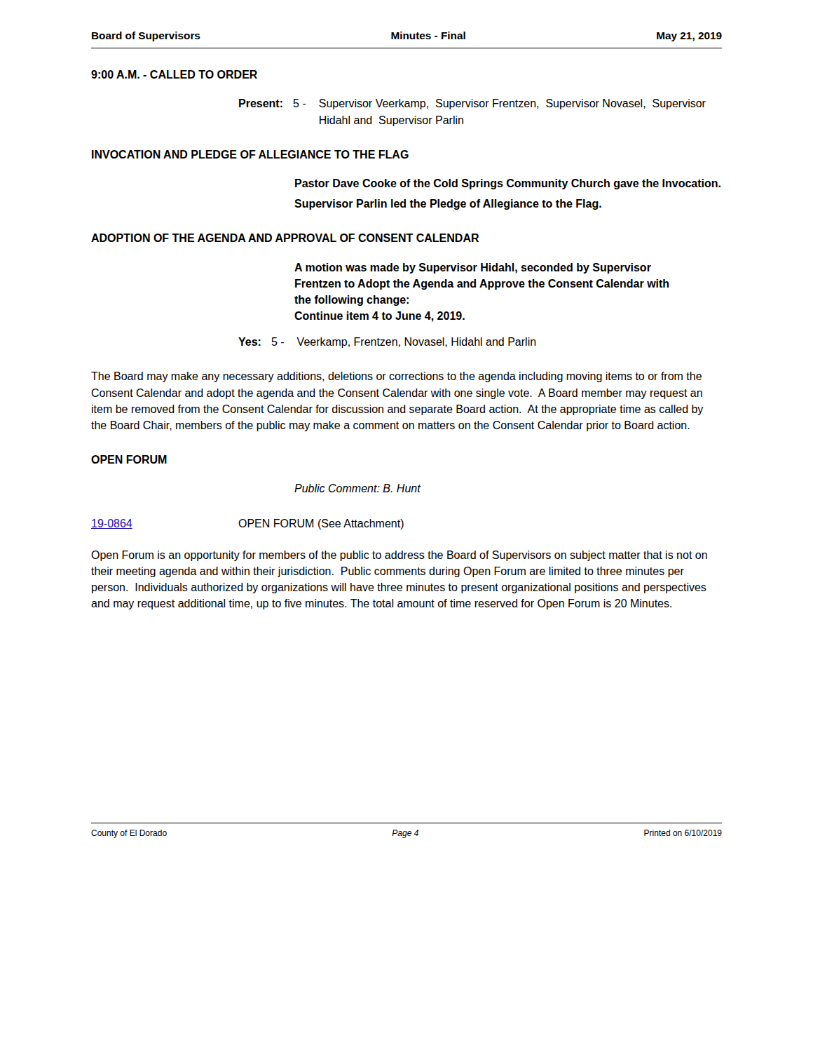Board of Supervisors
Minutes - Final
May 21, 2019
9:00 A.M. - CALLED TO ORDER
Present:
5 -
Supervisor Veerkamp, Supervisor Frentzen, Supervisor Novasel, Supervisor Hidahl and Supervisor Parlin
INVOCATION AND PLEDGE OF ALLEGIANCE TO THE FLAG
Pastor Dave Cooke of the Cold Springs Community Church gave the Invocation.
Supervisor Parlin led the Pledge of Allegiance to the Flag.
ADOPTION OF THE AGENDA AND APPROVAL OF CONSENT CALENDAR
A motion was made by Supervisor Hidahl, seconded by Supervisor Frentzen to Adopt the Agenda and Approve the Consent Calendar with the following change:
Continue item 4 to June 4, 2019.
Yes:
5 -
Veerkamp, Frentzen, Novasel, Hidahl and Parlin
The Board may make any necessary additions, deletions or corrections to the agenda including moving items to or from the Consent Calendar and adopt the agenda and the Consent Calendar with one single vote. A Board member may request an item be removed from the Consent Calendar for discussion and separate Board action. At the appropriate time as called by the Board Chair, members of the public may make a comment on matters on the Consent Calendar prior to Board action.
OPEN FORUM
Public Comment: B. Hunt
19-0864
OPEN FORUM (See Attachment)
Open Forum is an opportunity for members of the public to address the Board of Supervisors on subject matter that is not on their meeting agenda and within their jurisdiction. Public comments during Open Forum are limited to three minutes per person. Individuals authorized by organizations will have three minutes to present organizational positions and perspectives and may request additional time, up to five minutes. The total amount of time reserved for Open Forum is 20 Minutes.
County of El Dorado
Page 4
Printed on 6/10/2019